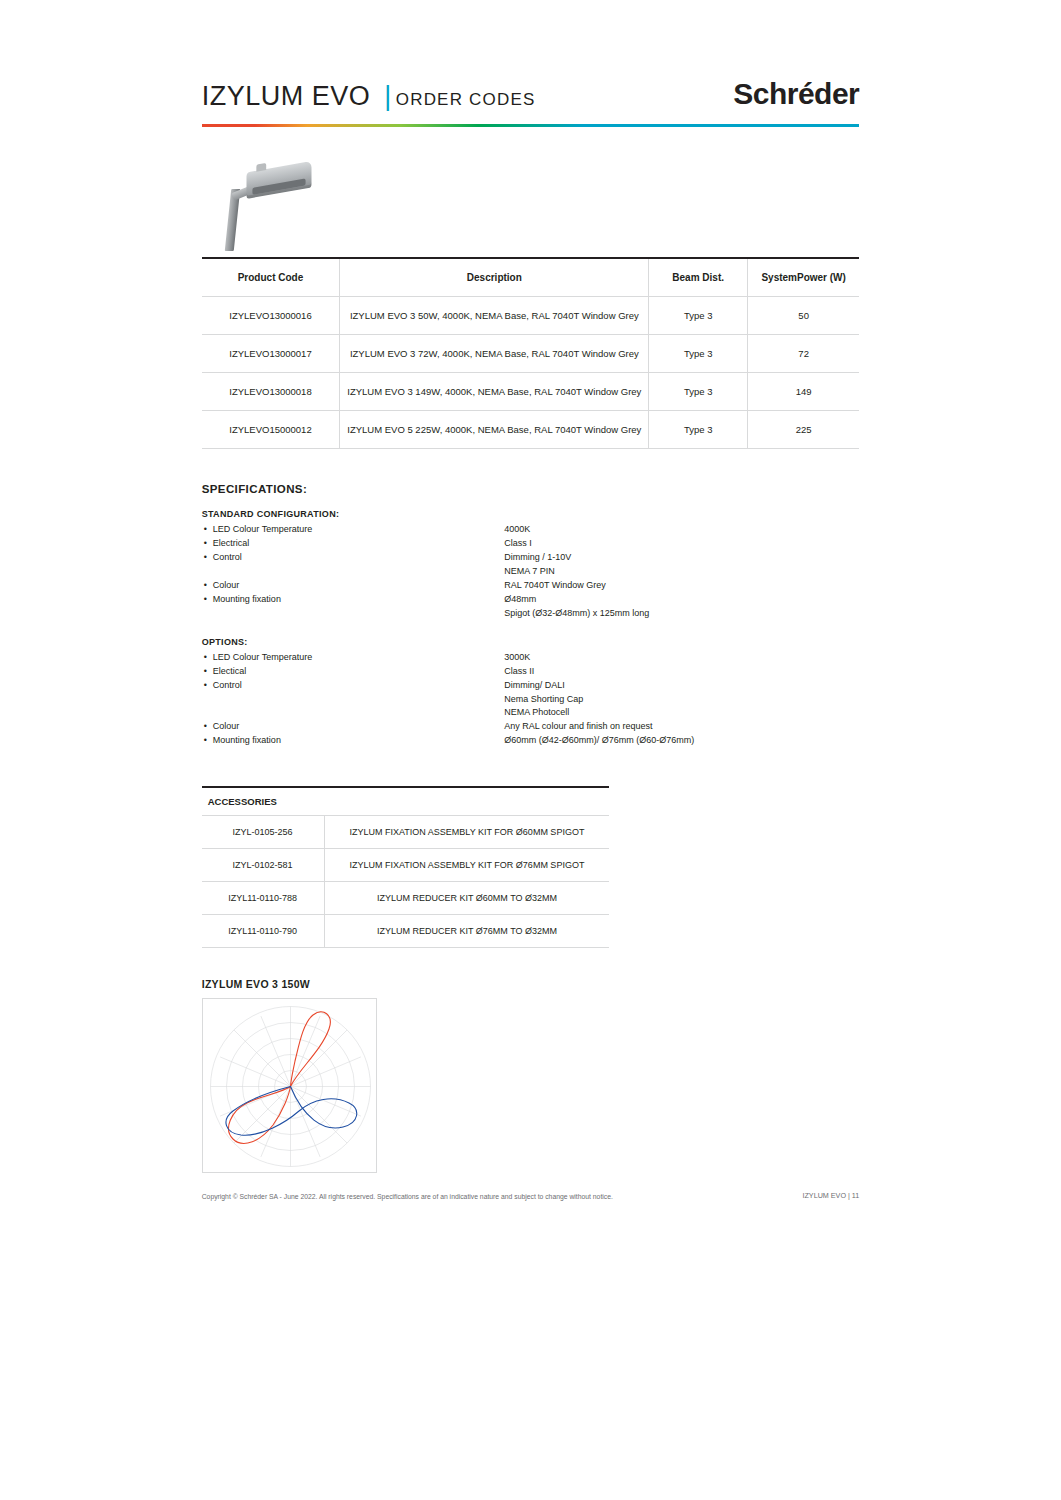IZYLUM EVO |ORDER CODES
Schréder
| Product Code | Description | Beam Dist. | SystemPower (W) |
| --- | --- | --- | --- |
| IZYLEVO13000016 | IZYLUM EVO 3 50W, 4000K, NEMA Base, RAL 7040T Window Grey | Type 3 | 50 |
| IZYLEVO13000017 | IZYLUM EVO 3 72W, 4000K, NEMA Base, RAL 7040T Window Grey | Type 3 | 72 |
| IZYLEVO13000018 | IZYLUM EVO 3 149W, 4000K, NEMA Base, RAL 7040T Window Grey | Type 3 | 149 |
| IZYLEVO15000012 | IZYLUM EVO 5 225W, 4000K, NEMA Base, RAL 7040T Window Grey | Type 3 | 225 |
SPECIFICATIONS:
STANDARD CONFIGURATION:
LED Colour Temperature
4000K
Electrical
Class I
Control
Dimming / 1-10V
NEMA 7 PIN
Colour
RAL 7040T Window Grey
Mounting fixation
Ø48mm
Spigot (Ø32-Ø48mm) x 125mm long
OPTIONS:
LED Colour Temperature
3000K
Electical
Class II
Control
Dimming/ DALI
Nema Shorting Cap
NEMA Photocell
Colour
Any RAL colour and finish on request
Mounting fixation
Ø60mm (Ø42-Ø60mm)/ Ø76mm (Ø60-Ø76mm)
| ACCESSORIES |
| --- |
| IZYL-0105-256 | IZYLUM FIXATION ASSEMBLY KIT FOR Ø60MM SPIGOT |
| IZYL-0102-581 | IZYLUM FIXATION ASSEMBLY KIT FOR Ø76MM SPIGOT |
| IZYL11-0110-788 | IZYLUM REDUCER KIT Ø60MM TO Ø32MM |
| IZYL11-0110-790 | IZYLUM REDUCER KIT Ø76MM TO Ø32MM |
IZYLUM EVO 3 150W
Copyright © Schréder SA - June 2022. All rights reserved. Specifications are of an indicative nature and subject to change without notice.
IZYLUM EVO | 11